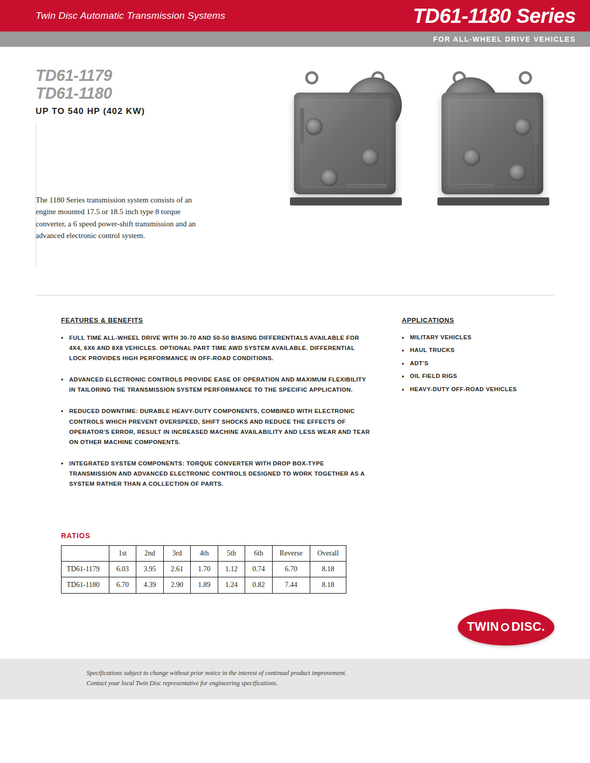Twin Disc Automatic Transmission Systems
TD61-1180 Series
FOR ALL-WHEEL DRIVE VEHICLES
TD61-1179
TD61-1180
UP TO 540 HP (402 KW)
The 1180 Series transmission system consists of an engine mounted 17.5 or 18.5 inch type 8 torque converter, a 6 speed power-shift transmission and an advanced electronic control system.
FEATURES & BENEFITS
FULL TIME ALL-WHEEL DRIVE WITH 30-70 AND 50-50 BIASING DIFFERENTIALS AVAILABLE FOR 4X4, 6X6 AND 8X8 VEHICLES. OPTIONAL PART TIME AWD SYSTEM AVAILABLE. DIFFERENTIAL LOCK PROVIDES HIGH PERFORMANCE IN OFF-ROAD CONDITIONS.
ADVANCED ELECTRONIC CONTROLS PROVIDE EASE OF OPERATION AND MAXIMUM FLEXIBILITY IN TAILORING THE TRANSMISSION SYSTEM PERFORMANCE TO THE SPECIFIC APPLICATION.
REDUCED DOWNTIME: DURABLE HEAVY-DUTY COMPONENTS, COMBINED WITH ELECTRONIC CONTROLS WHICH PREVENT OVERSPEED, SHIFT SHOCKS AND REDUCE THE EFFECTS OF OPERATOR'S ERROR, RESULT IN INCREASED MACHINE AVAILABILITY AND LESS WEAR AND TEAR ON OTHER MACHINE COMPONENTS.
INTEGRATED SYSTEM COMPONENTS: TORQUE CONVERTER WITH DROP BOX-TYPE TRANSMISSION AND ADVANCED ELECTRONIC CONTROLS DESIGNED TO WORK TOGETHER AS A SYSTEM RATHER THAN A COLLECTION OF PARTS.
APPLICATIONS
MILITARY VEHICLES
HAUL TRUCKS
ADT'S
OIL FIELD RIGS
HEAVY-DUTY OFF-ROAD VEHICLES
RATIOS
| | 1st | 2nd | 3rd | 4th | 5th | 6th | Reverse | Overall |
| --- | --- | --- | --- | --- | --- | --- | --- | --- |
| TD61-1179 | 6.03 | 3.95 | 2.61 | 1.70 | 1.12 | 0.74 | 6.70 | 8.18 |
| TD61-1180 | 6.70 | 4.39 | 2.90 | 1.89 | 1.24 | 0.82 | 7.44 | 8.18 |
TWIN DISC.
Specifications subject to change without prior notice in the interest of continual product improvement.
Contact your local Twin Disc representative for engineering specifications.